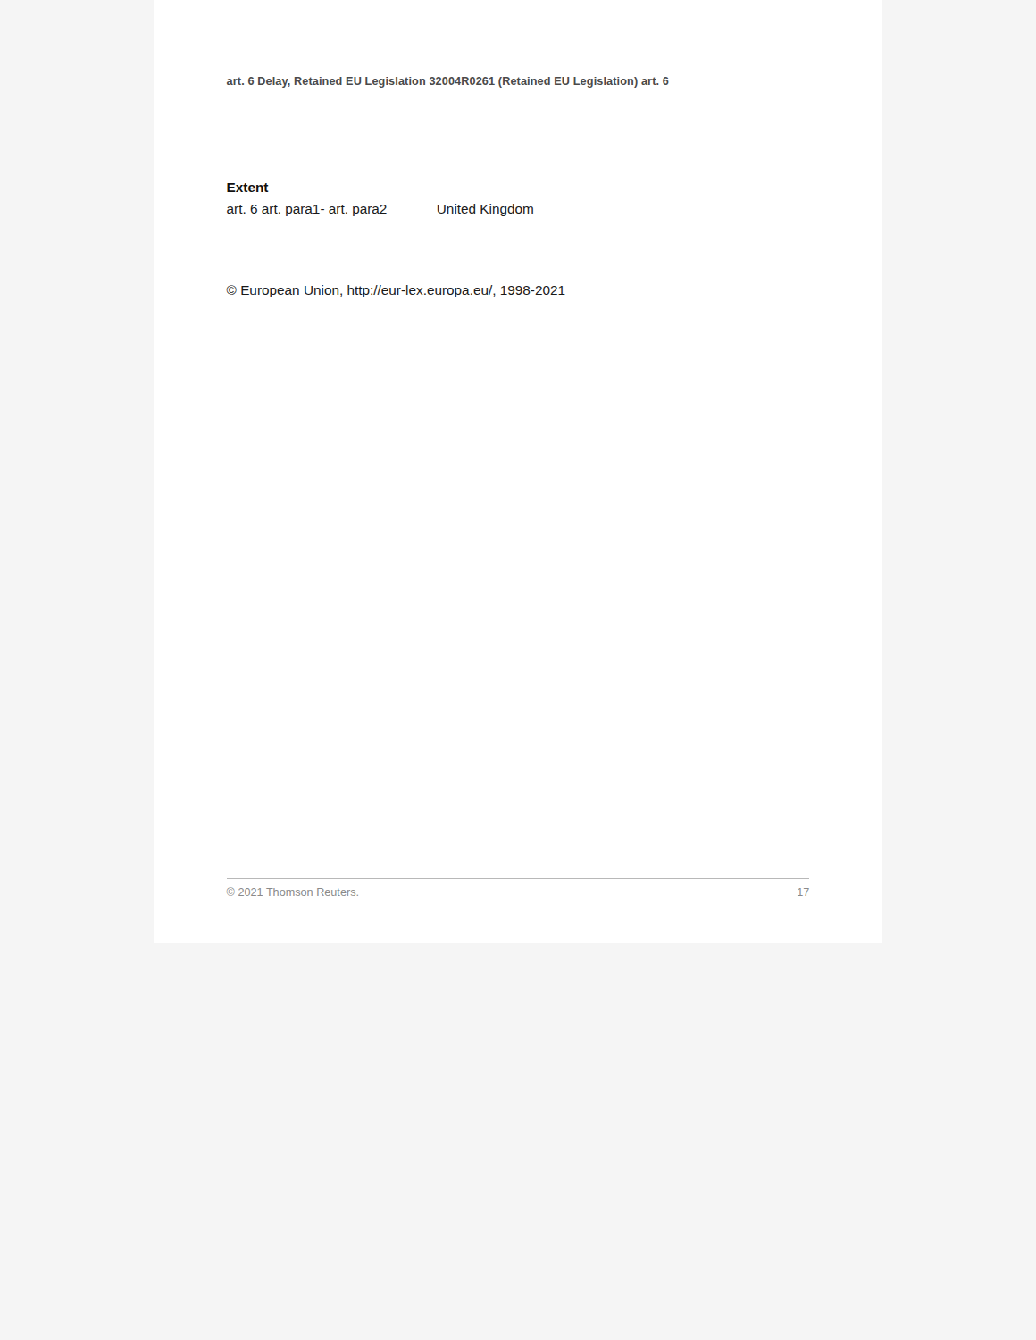art. 6 Delay, Retained EU Legislation 32004R0261 (Retained EU Legislation) art. 6
Extent
| art. 6 art. para1- art. para2 | United Kingdom |
© European Union, http://eur-lex.europa.eu/, 1998-2021
© 2021 Thomson Reuters. 17